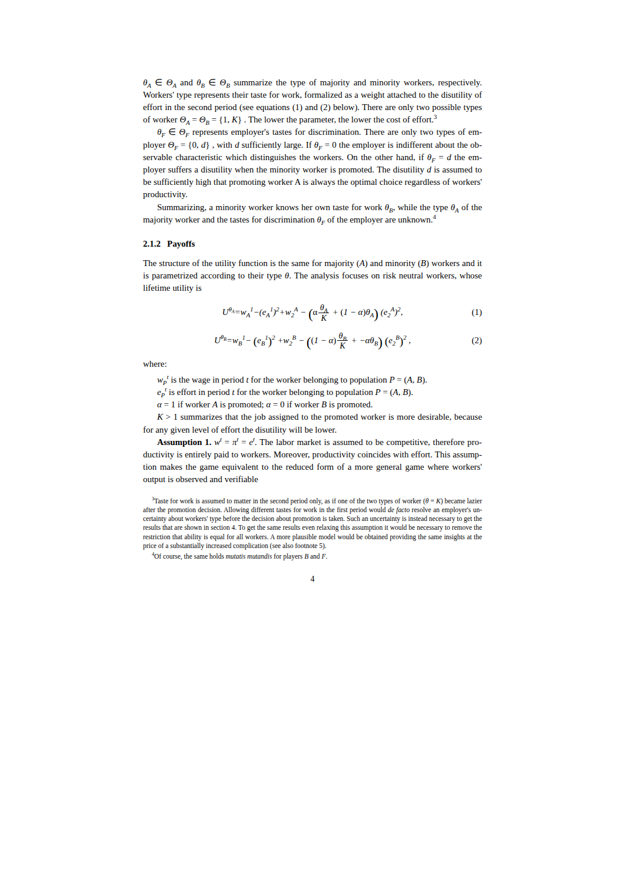θA ∈ ΘA and θB ∈ ΘB summarize the type of majority and minority workers, respectively. Workers' type represents their taste for work, formalized as a weight attached to the disutility of effort in the second period (see equations (1) and (2) below). There are only two possible types of worker ΘA = ΘB = {1, K} . The lower the parameter, the lower the cost of effort.3
θF ∈ ΘF represents employer's tastes for discrimination. There are only two types of employer ΘF = {0, d} , with d sufficiently large. If θF = 0 the employer is indifferent about the observable characteristic which distinguishes the workers. On the other hand, if θF = d the employer suffers a disutility when the minority worker is promoted. The disutility d is assumed to be sufficiently high that promoting worker A is always the optimal choice regardless of workers' productivity.
Summarizing, a minority worker knows her own taste for work θB, while the type θA of the majority worker and the tastes for discrimination θF of the employer are unknown.4
2.1.2 Payoffs
The structure of the utility function is the same for majority (A) and minority (B) workers and it is parametrized according to their type θ. The analysis focuses on risk neutral workers, whose lifetime utility is
UθA=wA1−(eA1)2+w2A − (αθA K + (1 − α) θA) (e2A)2, (1)
UθB=wB1− (eB1)2 +w2B − ((1 − α) θB K + −αθB) (e2B)2 , (2)
where:
wPt is the wage in period t for the worker belonging to population P = (A, B).
ePt is effort in period t for the worker belonging to population P = (A, B).
α = 1 if worker A is promoted; α = 0 if worker B is promoted.
K > 1 summarizes that the job assigned to the promoted worker is more desirable, because for any given level of effort the disutility will be lower.
Assumption 1. wt = πt = et. The labor market is assumed to be competitive, therefore productivity is entirely paid to workers. Moreover, productivity coincides with effort. This assumption makes the game equivalent to the reduced form of a more general game where workers' output is observed and verifiable
3Taste for work is assumed to matter in the second period only, as if one of the two types of worker (θ = K) became lazier after the promotion decision. Allowing different tastes for work in the first period would de facto resolve an employer's uncertainty about workers' type before the decision about promotion is taken. Such an uncertainty is instead necessary to get the results that are shown in section 4. To get the same results even relaxing this assumption it would be necessary to remove the restriction that ability is equal for all workers. A more plausible model would be obtained providing the same insights at the price of a substantially increased complication (see also footnote 5).
4Of course, the same holds mutatis mutandis for players B and F.
4